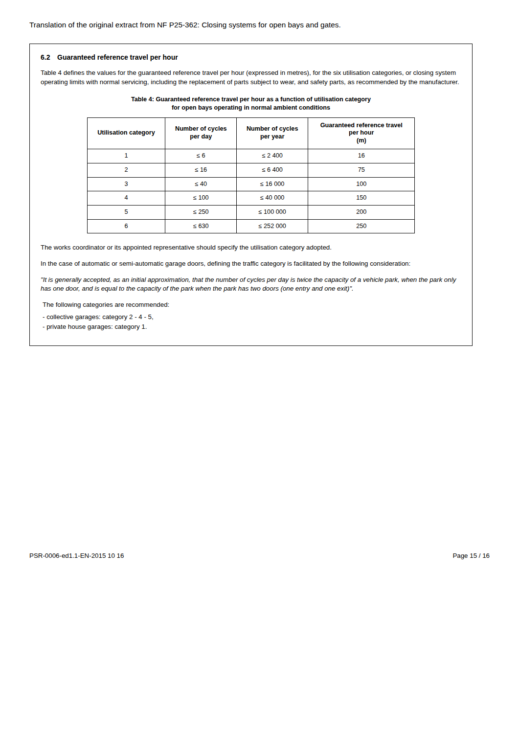Translation of the original extract from NF P25-362: Closing systems for open bays and gates.
6.2 Guaranteed reference travel per hour
Table 4 defines the values for the guaranteed reference travel per hour (expressed in metres), for the six utilisation categories, or closing system operating limits with normal servicing, including the replacement of parts subject to wear, and safety parts, as recommended by the manufacturer.
Table 4: Guaranteed reference travel per hour as a function of utilisation category
for open bays operating in normal ambient conditions
| Utilisation category | Number of cycles per day | Number of cycles per year | Guaranteed reference travel per hour (m) |
| --- | --- | --- | --- |
| 1 | ≤ 6 | ≤ 2 400 | 16 |
| 2 | ≤ 16 | ≤ 6 400 | 75 |
| 3 | ≤ 40 | ≤ 16 000 | 100 |
| 4 | ≤ 100 | ≤ 40 000 | 150 |
| 5 | ≤ 250 | ≤ 100 000 | 200 |
| 6 | ≤ 630 | ≤ 252 000 | 250 |
The works coordinator or its appointed representative should specify the utilisation category adopted.
In the case of automatic or semi-automatic garage doors, defining the traffic category is facilitated by the following consideration:
"It is generally accepted, as an initial approximation, that the number of cycles per day is twice the capacity of a vehicle park, when the park only has one door, and is equal to the capacity of the park when the park has two doors (one entry and one exit)".
The following categories are recommended:
- collective garages: category 2 - 4 - 5,
- private house garages: category 1.
PSR-0006-ed1.1-EN-2015 10 16 Page 15 / 16